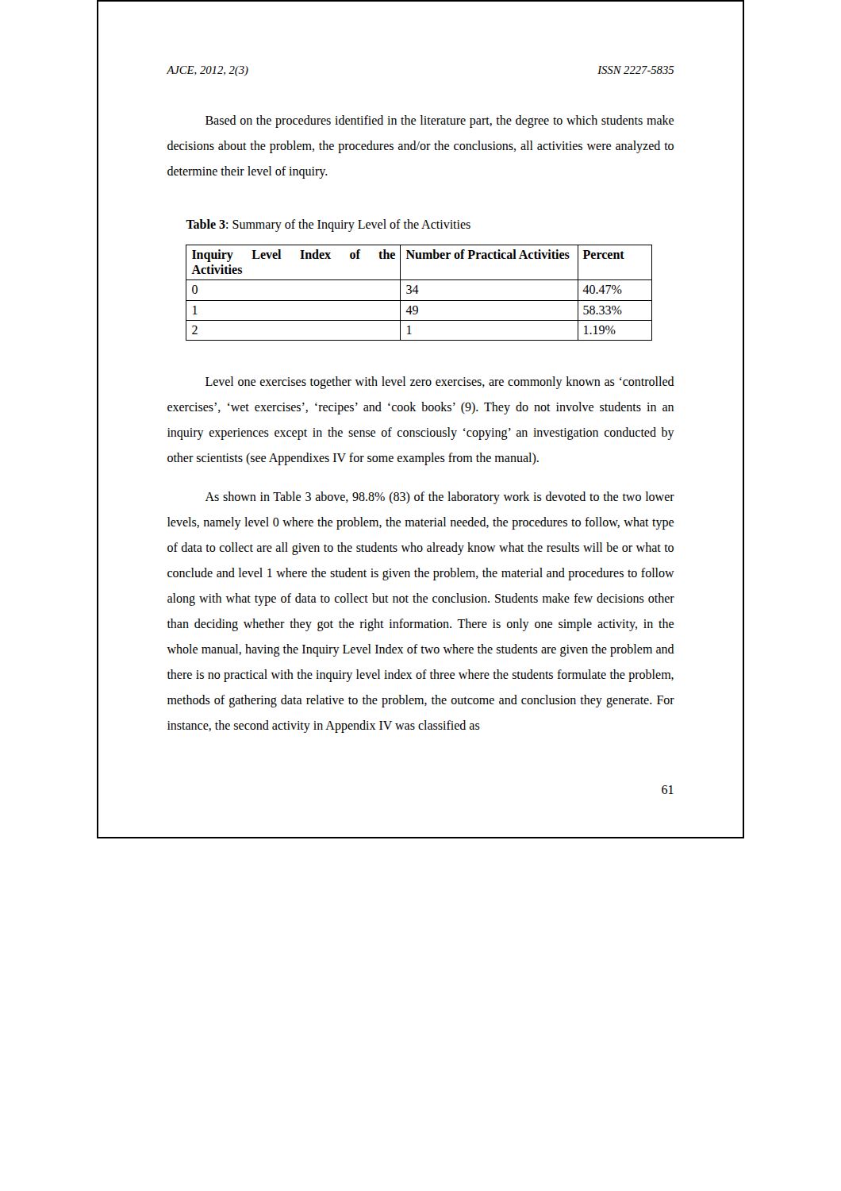AJCE, 2012, 2(3) ISSN 2227-5835
Based on the procedures identified in the literature part, the degree to which students make decisions about the problem, the procedures and/or the conclusions, all activities were analyzed to determine their level of inquiry.
Table 3: Summary of the Inquiry Level of the Activities
| Inquiry Level Index of the Activities | Number of Practical Activities | Percent |
| --- | --- | --- |
| 0 | 34 | 40.47% |
| 1 | 49 | 58.33% |
| 2 | 1 | 1.19% |
Level one exercises together with level zero exercises, are commonly known as ‘controlled exercises’, ‘wet exercises’, ‘recipes’ and ‘cook books’ (9). They do not involve students in an inquiry experiences except in the sense of consciously ‘copying’ an investigation conducted by other scientists (see Appendixes IV for some examples from the manual).
As shown in Table 3 above, 98.8% (83) of the laboratory work is devoted to the two lower levels, namely level 0 where the problem, the material needed, the procedures to follow, what type of data to collect are all given to the students who already know what the results will be or what to conclude and level 1 where the student is given the problem, the material and procedures to follow along with what type of data to collect but not the conclusion. Students make few decisions other than deciding whether they got the right information. There is only one simple activity, in the whole manual, having the Inquiry Level Index of two where the students are given the problem and there is no practical with the inquiry level index of three where the students formulate the problem, methods of gathering data relative to the problem, the outcome and conclusion they generate. For instance, the second activity in Appendix IV was classified as
61